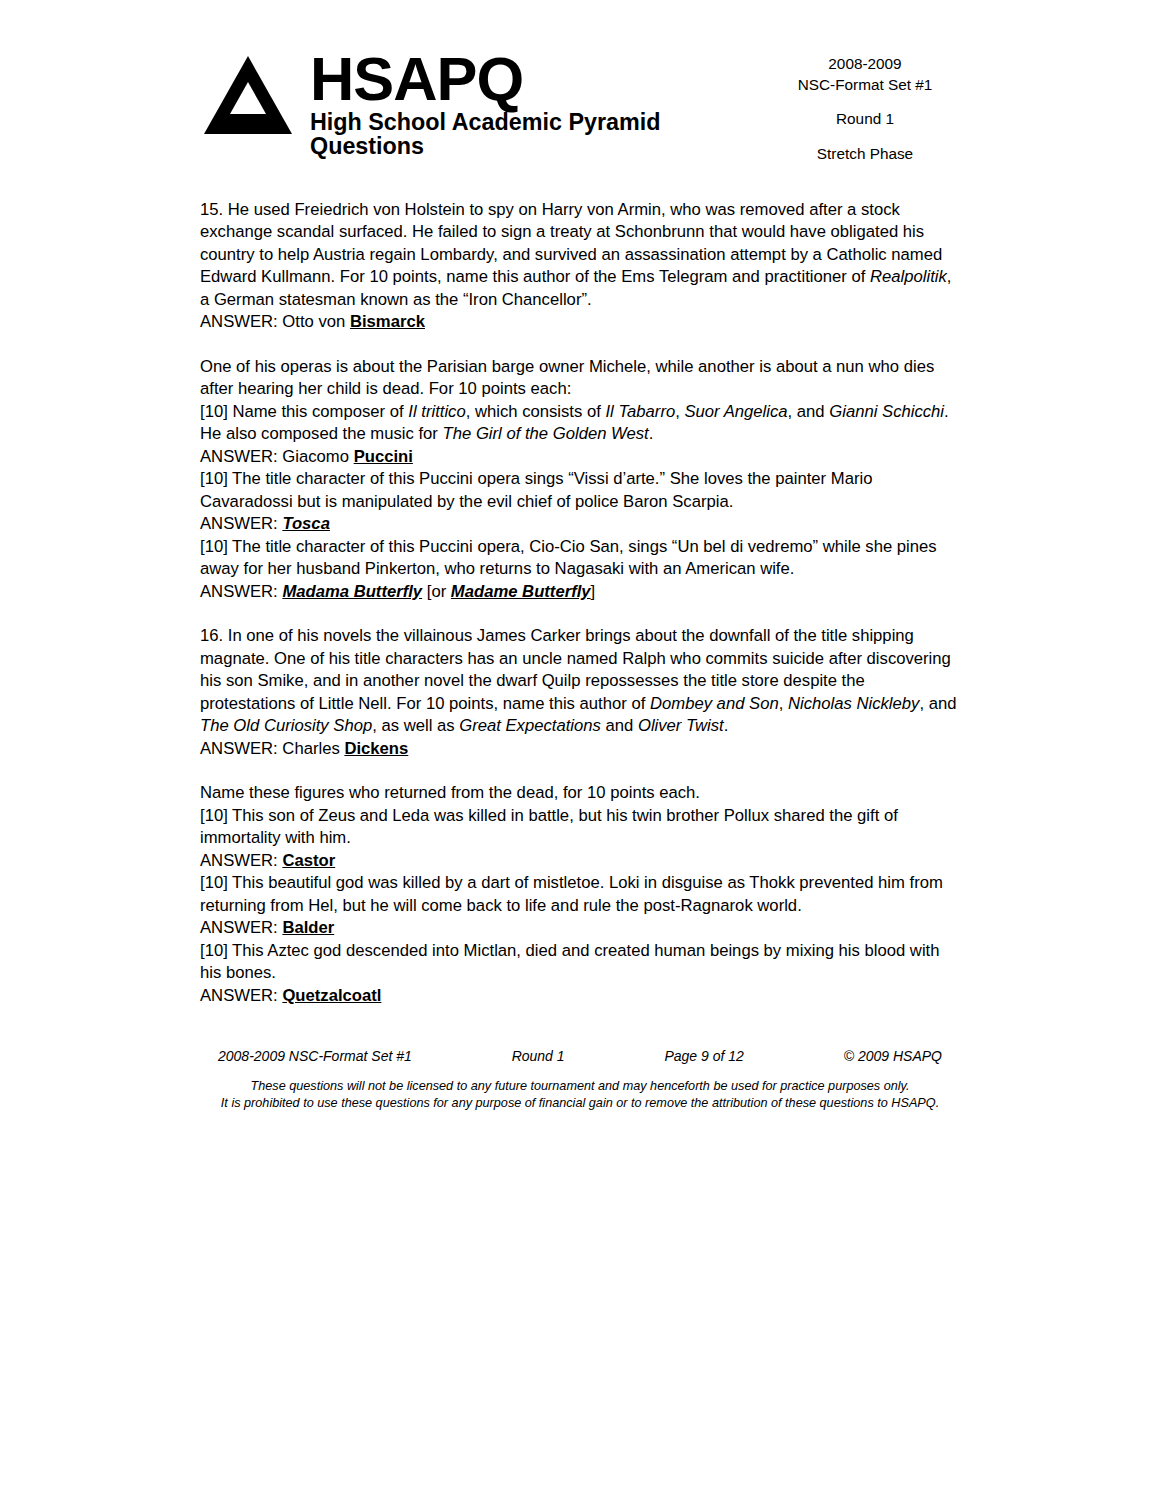HSAPQ High School Academic Pyramid Questions
2008-2009
NSC-Format Set #1
Round 1
Stretch Phase
15. He used Freiedrich von Holstein to spy on Harry von Armin, who was removed after a stock exchange scandal surfaced. He failed to sign a treaty at Schonbrunn that would have obligated his country to help Austria regain Lombardy, and survived an assassination attempt by a Catholic named Edward Kullmann. For 10 points, name this author of the Ems Telegram and practitioner of Realpolitik, a German statesman known as the “Iron Chancellor”.
ANSWER: Otto von Bismarck
One of his operas is about the Parisian barge owner Michele, while another is about a nun who dies after hearing her child is dead. For 10 points each:
[10] Name this composer of Il trittico, which consists of Il Tabarro, Suor Angelica, and Gianni Schicchi. He also composed the music for The Girl of the Golden West.
ANSWER: Giacomo Puccini
[10] The title character of this Puccini opera sings “Vissi d’arte.” She loves the painter Mario Cavaradossi but is manipulated by the evil chief of police Baron Scarpia.
ANSWER: Tosca
[10] The title character of this Puccini opera, Cio-Cio San, sings “Un bel di vedremo” while she pines away for her husband Pinkerton, who returns to Nagasaki with an American wife.
ANSWER: Madama Butterfly [or Madame Butterfly]
16. In one of his novels the villainous James Carker brings about the downfall of the title shipping magnate. One of his title characters has an uncle named Ralph who commits suicide after discovering his son Smike, and in another novel the dwarf Quilp repossesses the title store despite the protestations of Little Nell. For 10 points, name this author of Dombey and Son, Nicholas Nickleby, and The Old Curiosity Shop, as well as Great Expectations and Oliver Twist.
ANSWER: Charles Dickens
Name these figures who returned from the dead, for 10 points each.
[10] This son of Zeus and Leda was killed in battle, but his twin brother Pollux shared the gift of immortality with him.
ANSWER: Castor
[10] This beautiful god was killed by a dart of mistletoe. Loki in disguise as Thokk prevented him from returning from Hel, but he will come back to life and rule the post-Ragnarok world.
ANSWER: Balder
[10] This Aztec god descended into Mictlan, died and created human beings by mixing his blood with his bones.
ANSWER: Quetzalcoatl
2008-2009 NSC-Format Set #1 Round 1 Page 9 of 12 © 2009 HSAPQ
These questions will not be licensed to any future tournament and may henceforth be used for practice purposes only.
It is prohibited to use these questions for any purpose of financial gain or to remove the attribution of these questions to HSAPQ.